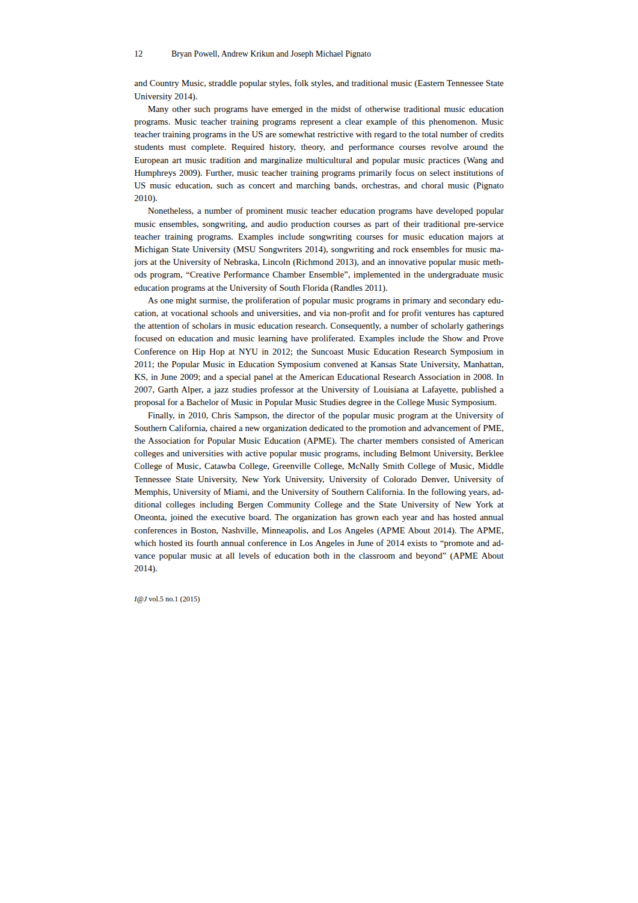12 Bryan Powell, Andrew Krikun and Joseph Michael Pignato
and Country Music, straddle popular styles, folk styles, and traditional music (Eastern Tennessee State University 2014).
Many other such programs have emerged in the midst of otherwise traditional music education programs. Music teacher training programs represent a clear example of this phenomenon. Music teacher training programs in the US are somewhat restrictive with regard to the total number of credits students must complete. Required history, theory, and performance courses revolve around the European art music tradition and marginalize multicultural and popular music practices (Wang and Humphreys 2009). Further, music teacher training programs primarily focus on select institutions of US music education, such as concert and marching bands, orchestras, and choral music (Pignato 2010).
Nonetheless, a number of prominent music teacher education programs have developed popular music ensembles, songwriting, and audio production courses as part of their traditional pre-service teacher training programs. Examples include songwriting courses for music education majors at Michigan State University (MSU Songwriters 2014), songwriting and rock ensembles for music majors at the University of Nebraska, Lincoln (Richmond 2013), and an innovative popular music methods program, “Creative Performance Chamber Ensemble”, implemented in the undergraduate music education programs at the University of South Florida (Randles 2011).
As one might surmise, the proliferation of popular music programs in primary and secondary education, at vocational schools and universities, and via non-profit and for profit ventures has captured the attention of scholars in music education research. Consequently, a number of scholarly gatherings focused on education and music learning have proliferated. Examples include the Show and Prove Conference on Hip Hop at NYU in 2012; the Suncoast Music Education Research Symposium in 2011; the Popular Music in Education Symposium convened at Kansas State University, Manhattan, KS, in June 2009; and a special panel at the American Educational Research Association in 2008. In 2007, Garth Alper, a jazz studies professor at the University of Louisiana at Lafayette, published a proposal for a Bachelor of Music in Popular Music Studies degree in the College Music Symposium.
Finally, in 2010, Chris Sampson, the director of the popular music program at the University of Southern California, chaired a new organization dedicated to the promotion and advancement of PME, the Association for Popular Music Education (APME). The charter members consisted of American colleges and universities with active popular music programs, including Belmont University, Berklee College of Music, Catawba College, Greenville College, McNally Smith College of Music, Middle Tennessee State University, New York University, University of Colorado Denver, University of Memphis, University of Miami, and the University of Southern California. In the following years, additional colleges including Bergen Community College and the State University of New York at Oneonta, joined the executive board. The organization has grown each year and has hosted annual conferences in Boston, Nashville, Minneapolis, and Los Angeles (APME About 2014). The APME, which hosted its fourth annual conference in Los Angeles in June of 2014 exists to “promote and advance popular music at all levels of education both in the classroom and beyond” (APME About 2014).
I@J vol.5 no.1 (2015)